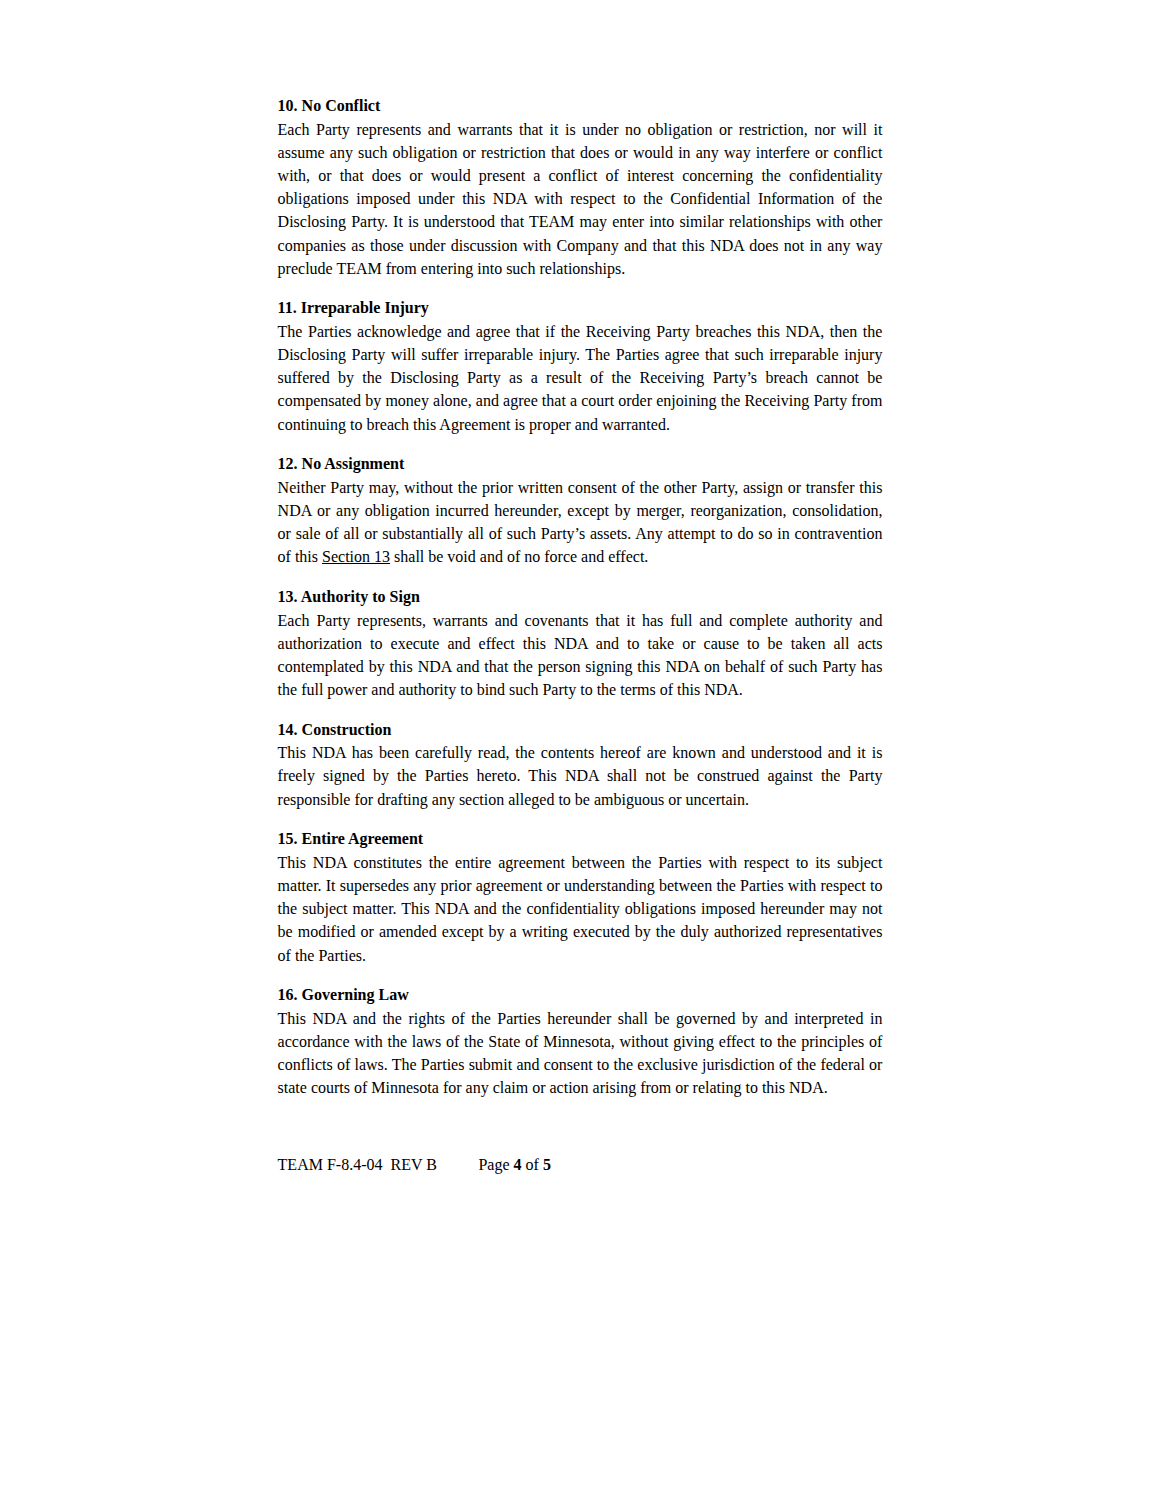10. No Conflict
Each Party represents and warrants that it is under no obligation or restriction, nor will it assume any such obligation or restriction that does or would in any way interfere or conflict with, or that does or would present a conflict of interest concerning the confidentiality obligations imposed under this NDA with respect to the Confidential Information of the Disclosing Party. It is understood that TEAM may enter into similar relationships with other companies as those under discussion with Company and that this NDA does not in any way preclude TEAM from entering into such relationships.
11. Irreparable Injury
The Parties acknowledge and agree that if the Receiving Party breaches this NDA, then the Disclosing Party will suffer irreparable injury. The Parties agree that such irreparable injury suffered by the Disclosing Party as a result of the Receiving Party’s breach cannot be compensated by money alone, and agree that a court order enjoining the Receiving Party from continuing to breach this Agreement is proper and warranted.
12. No Assignment
Neither Party may, without the prior written consent of the other Party, assign or transfer this NDA or any obligation incurred hereunder, except by merger, reorganization, consolidation, or sale of all or substantially all of such Party’s assets. Any attempt to do so in contravention of this Section 13 shall be void and of no force and effect.
13. Authority to Sign
Each Party represents, warrants and covenants that it has full and complete authority and authorization to execute and effect this NDA and to take or cause to be taken all acts contemplated by this NDA and that the person signing this NDA on behalf of such Party has the full power and authority to bind such Party to the terms of this NDA.
14. Construction
This NDA has been carefully read, the contents hereof are known and understood and it is freely signed by the Parties hereto. This NDA shall not be construed against the Party responsible for drafting any section alleged to be ambiguous or uncertain.
15. Entire Agreement
This NDA constitutes the entire agreement between the Parties with respect to its subject matter. It supersedes any prior agreement or understanding between the Parties with respect to the subject matter. This NDA and the confidentiality obligations imposed hereunder may not be modified or amended except by a writing executed by the duly authorized representatives of the Parties.
16. Governing Law
This NDA and the rights of the Parties hereunder shall be governed by and interpreted in accordance with the laws of the State of Minnesota, without giving effect to the principles of conflicts of laws. The Parties submit and consent to the exclusive jurisdiction of the federal or state courts of Minnesota for any claim or action arising from or relating to this NDA.
TEAM F-8.4-04 REV B Page 4 of 5